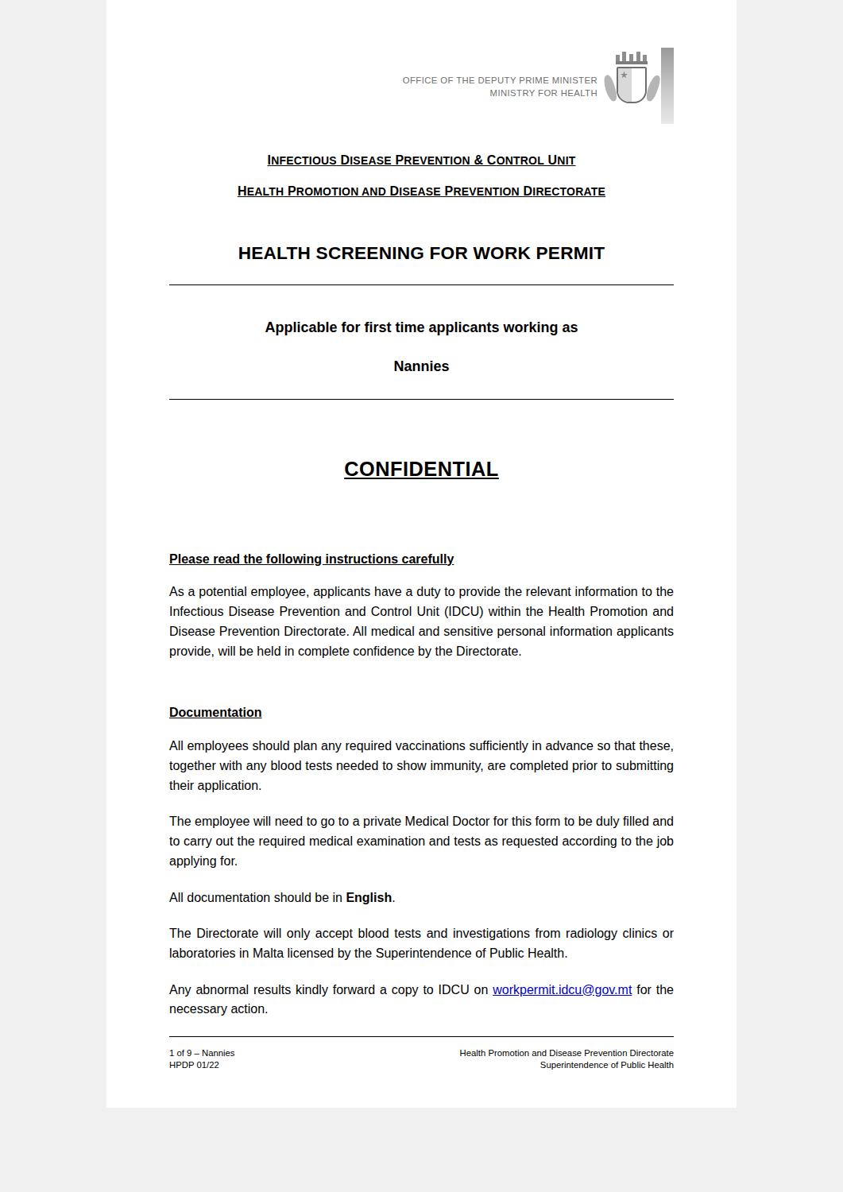Office of the Deputy Prime Minister
Ministry for Health
INFECTIOUS DISEASE PREVENTION & CONTROL UNIT
HEALTH PROMOTION AND DISEASE PREVENTION DIRECTORATE
HEALTH SCREENING FOR WORK PERMIT
Applicable for first time applicants working as
Nannies
CONFIDENTIAL
Please read the following instructions carefully
As a potential employee, applicants have a duty to provide the relevant information to the Infectious Disease Prevention and Control Unit (IDCU) within the Health Promotion and Disease Prevention Directorate. All medical and sensitive personal information applicants provide, will be held in complete confidence by the Directorate.
Documentation
All employees should plan any required vaccinations sufficiently in advance so that these, together with any blood tests needed to show immunity, are completed prior to submitting their application.
The employee will need to go to a private Medical Doctor for this form to be duly filled and to carry out the required medical examination and tests as requested according to the job applying for.
All documentation should be in English.
The Directorate will only accept blood tests and investigations from radiology clinics or laboratories in Malta licensed by the Superintendence of Public Health.
Any abnormal results kindly forward a copy to IDCU on workpermit.idcu@gov.mt for the necessary action.
1 of 9 – Nannies
HPDP 01/22
Health Promotion and Disease Prevention Directorate
Superintendence of Public Health